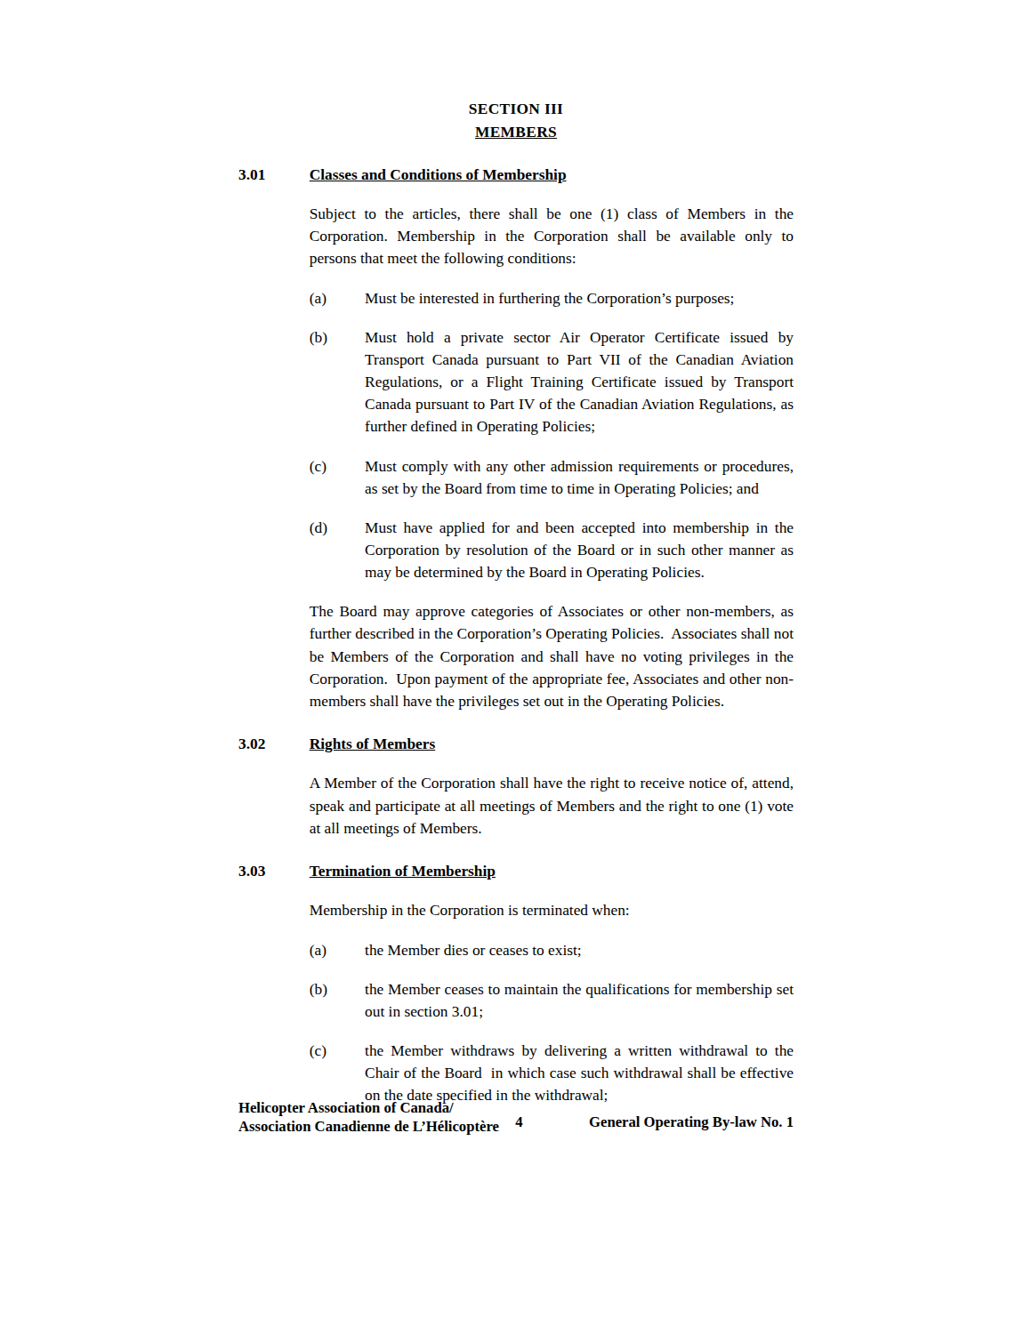SECTION III MEMBERS
3.01 Classes and Conditions of Membership
Subject to the articles, there shall be one (1) class of Members in the Corporation. Membership in the Corporation shall be available only to persons that meet the following conditions:
(a) Must be interested in furthering the Corporation’s purposes;
(b) Must hold a private sector Air Operator Certificate issued by Transport Canada pursuant to Part VII of the Canadian Aviation Regulations, or a Flight Training Certificate issued by Transport Canada pursuant to Part IV of the Canadian Aviation Regulations, as further defined in Operating Policies;
(c) Must comply with any other admission requirements or procedures, as set by the Board from time to time in Operating Policies; and
(d) Must have applied for and been accepted into membership in the Corporation by resolution of the Board or in such other manner as may be determined by the Board in Operating Policies.
The Board may approve categories of Associates or other non-members, as further described in the Corporation’s Operating Policies. Associates shall not be Members of the Corporation and shall have no voting privileges in the Corporation. Upon payment of the appropriate fee, Associates and other non-members shall have the privileges set out in the Operating Policies.
3.02 Rights of Members
A Member of the Corporation shall have the right to receive notice of, attend, speak and participate at all meetings of Members and the right to one (1) vote at all meetings of Members.
3.03 Termination of Membership
Membership in the Corporation is terminated when:
(a) the Member dies or ceases to exist;
(b) the Member ceases to maintain the qualifications for membership set out in section 3.01;
(c) the Member withdraws by delivering a written withdrawal to the Chair of the Board in which case such withdrawal shall be effective on the date specified in the withdrawal;
Helicopter Association of Canada/
Association Canadienne de L’Hélicoptère
4
General Operating By-law No. 1